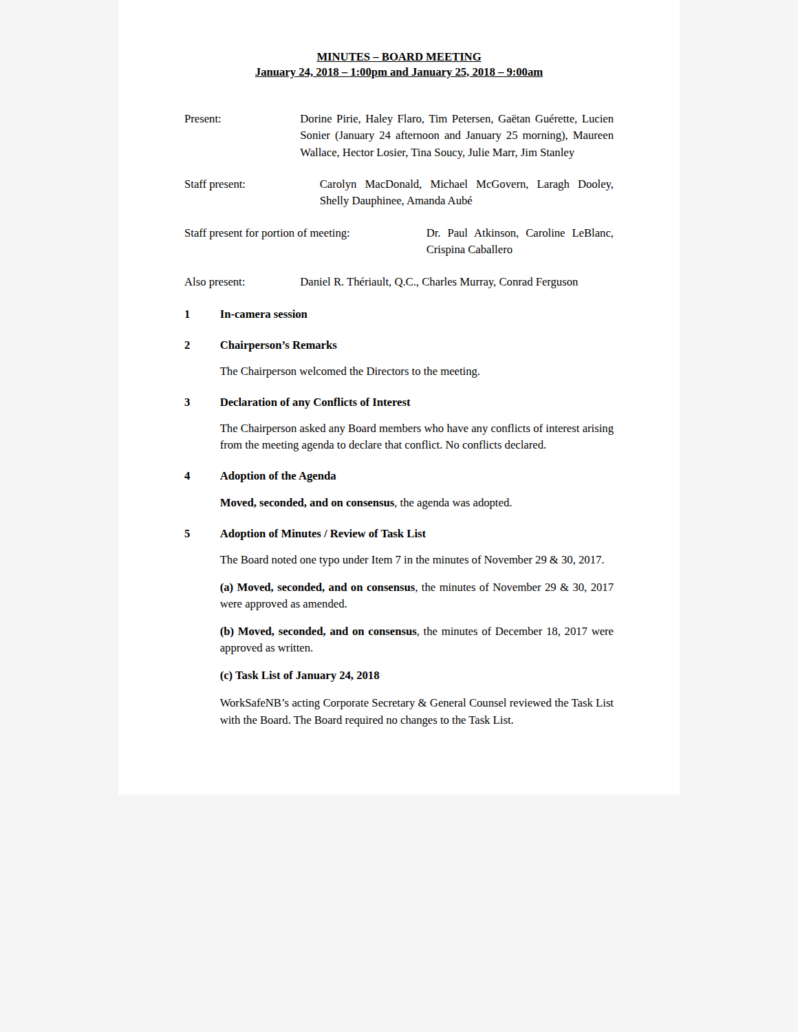MINUTES – BOARD MEETING January 24, 2018 – 1:00pm and January 25, 2018 – 9:00am
Present:
Dorine Pirie, Haley Flaro, Tim Petersen, Gaëtan Guérette, Lucien Sonier (January 24 afternoon and January 25 morning), Maureen Wallace, Hector Losier, Tina Soucy, Julie Marr, Jim Stanley
Staff present:
Carolyn MacDonald, Michael McGovern, Laragh Dooley, Shelly Dauphinee, Amanda Aubé
Staff present for portion of meeting:
Dr. Paul Atkinson, Caroline LeBlanc, Crispina Caballero
Also present:
Daniel R. Thériault, Q.C., Charles Murray, Conrad Ferguson
1
In-camera session
2
Chairperson’s Remarks
The Chairperson welcomed the Directors to the meeting.
3
Declaration of any Conflicts of Interest
The Chairperson asked any Board members who have any conflicts of interest arising from the meeting agenda to declare that conflict. No conflicts declared.
4
Adoption of the Agenda
Moved, seconded, and on consensus, the agenda was adopted.
5
Adoption of Minutes / Review of Task List
The Board noted one typo under Item 7 in the minutes of November 29 & 30, 2017.
(a) Moved, seconded, and on consensus, the minutes of November 29 & 30, 2017 were approved as amended.
(b) Moved, seconded, and on consensus, the minutes of December 18, 2017 were approved as written.
(c) Task List of January 24, 2018
WorkSafeNB’s acting Corporate Secretary & General Counsel reviewed the Task List with the Board. The Board required no changes to the Task List.